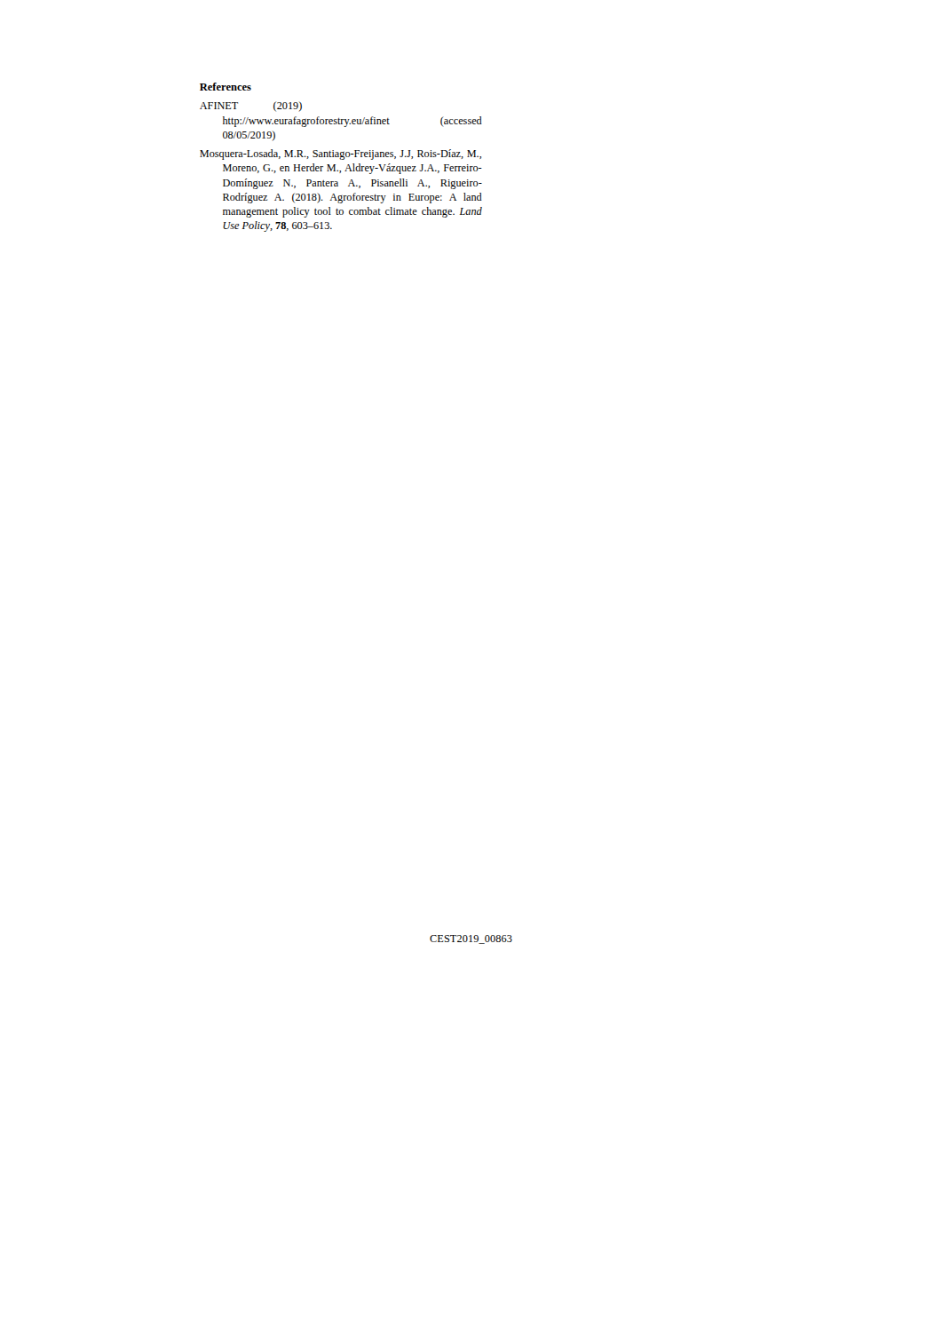References
AFINET (2019) http://www.eurafagroforestry.eu/afinet (accessed 08/05/2019)
Mosquera-Losada, M.R., Santiago-Freijanes, J.J, Rois-Díaz, M., Moreno, G., en Herder M., Aldrey-Vázquez J.A., Ferreiro-Domínguez N., Pantera A., Pisanelli A., Rigueiro-Rodríguez A. (2018). Agroforestry in Europe: A land management policy tool to combat climate change. Land Use Policy, 78, 603–613.
CEST2019_00863